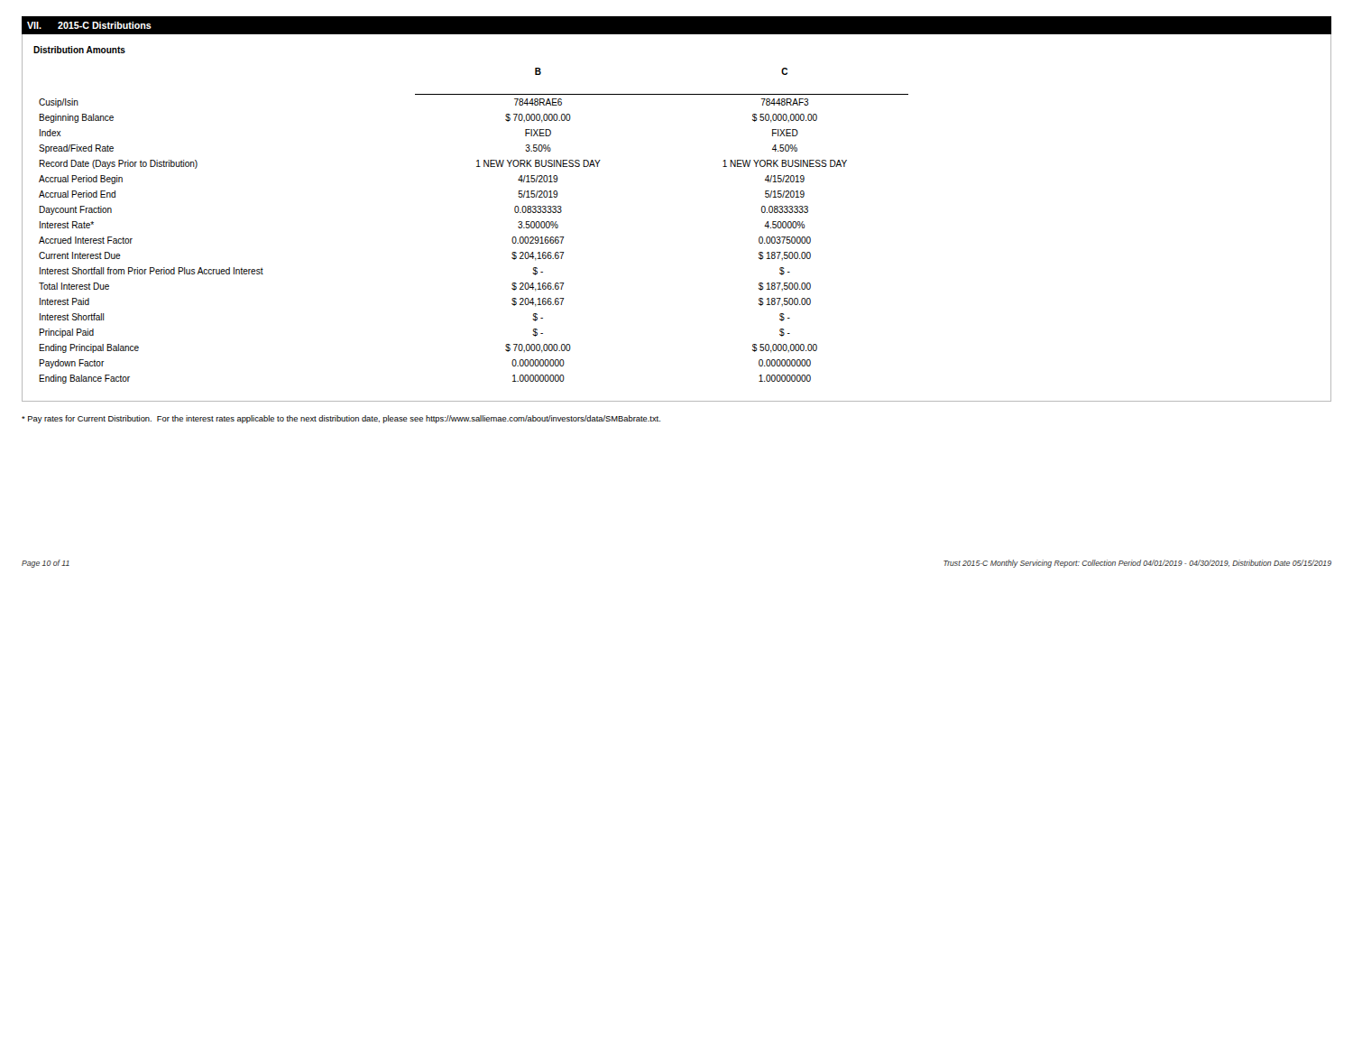VII. 2015-C Distributions
Distribution Amounts
| | B | C |
| Cusip/Isin | 78448RAE6 | 78448RAF3 |
| Beginning Balance | $ 70,000,000.00 | $ 50,000,000.00 |
| Index | FIXED | FIXED |
| Spread/Fixed Rate | 3.50% | 4.50% |
| Record Date (Days Prior to Distribution) | 1 NEW YORK BUSINESS DAY | 1 NEW YORK BUSINESS DAY |
| Accrual Period Begin | 4/15/2019 | 4/15/2019 |
| Accrual Period End | 5/15/2019 | 5/15/2019 |
| Daycount Fraction | 0.08333333 | 0.08333333 |
| Interest Rate* | 3.50000% | 4.50000% |
| Accrued Interest Factor | 0.002916667 | 0.003750000 |
| Current Interest Due | $ 204,166.67 | $ 187,500.00 |
| Interest Shortfall from Prior Period Plus Accrued Interest | $ - | $ - |
| Total Interest Due | $ 204,166.67 | $ 187,500.00 |
| Interest Paid | $ 204,166.67 | $ 187,500.00 |
| Interest Shortfall | $ - | $ - |
| Principal Paid | $ - | $ - |
| Ending Principal Balance | $ 70,000,000.00 | $ 50,000,000.00 |
| Paydown Factor | 0.000000000 | 0.000000000 |
| Ending Balance Factor | 1.000000000 | 1.000000000 |
* Pay rates for Current Distribution. For the interest rates applicable to the next distribution date, please see https://www.salliemae.com/about/investors/data/SMBabrate.txt.
Page 10 of 11
Trust 2015-C Monthly Servicing Report: Collection Period 04/01/2019 - 04/30/2019, Distribution Date 05/15/2019